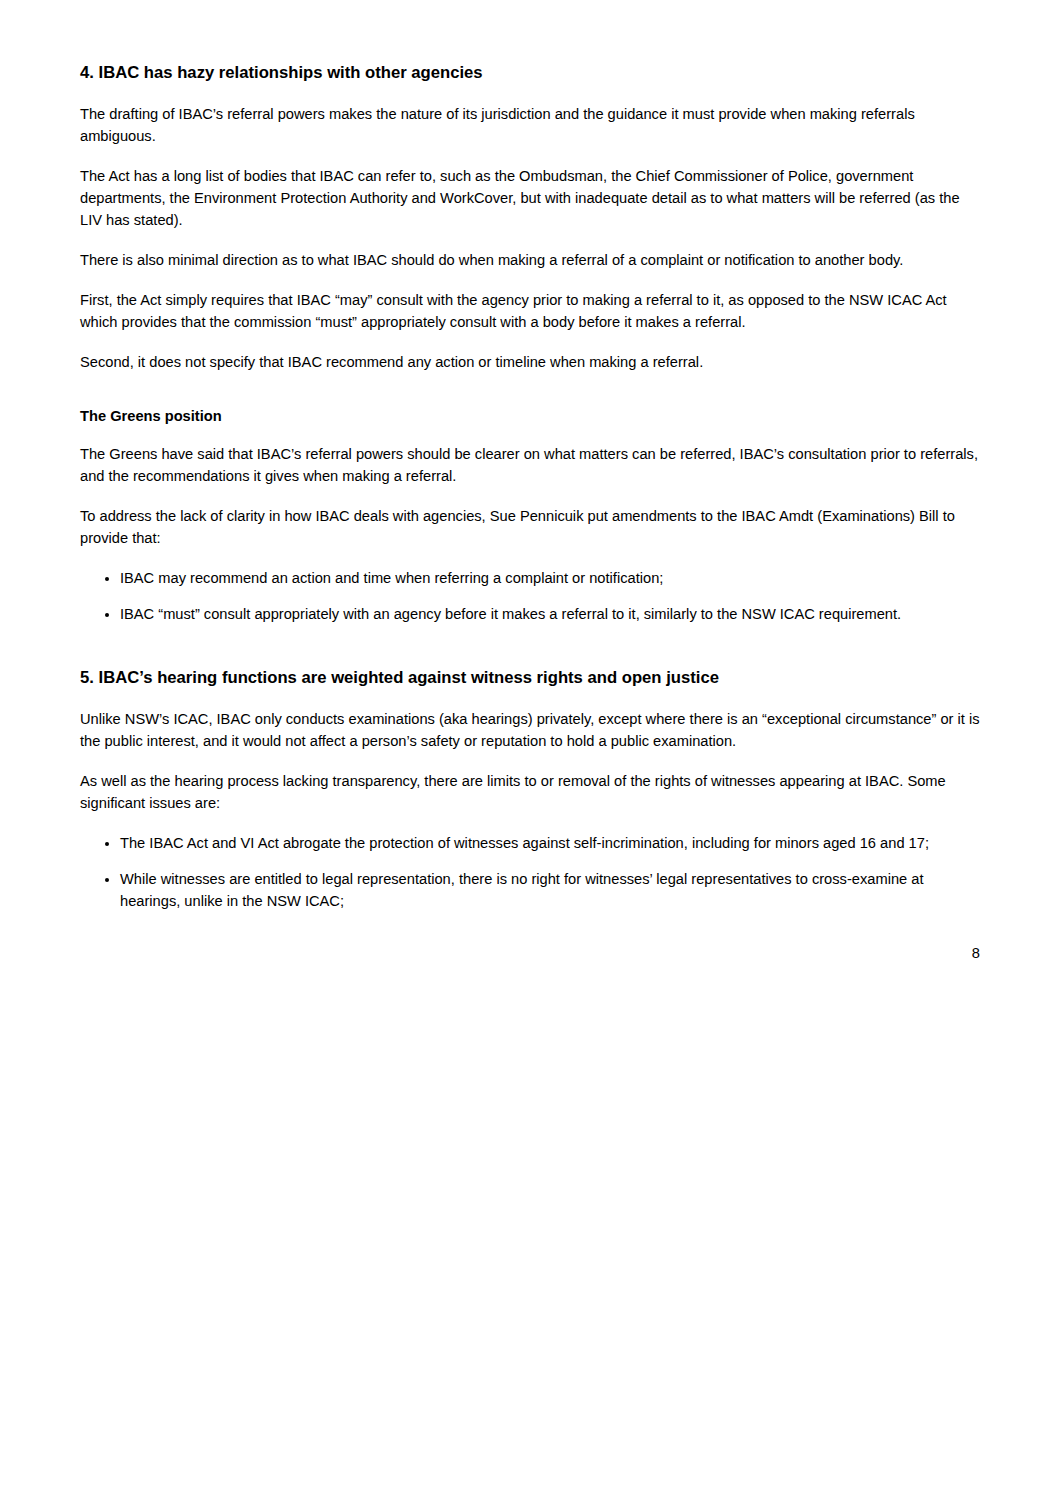4. IBAC has hazy relationships with other agencies
The drafting of IBAC’s referral powers makes the nature of its jurisdiction and the guidance it must provide when making referrals ambiguous.
The Act has a long list of bodies that IBAC can refer to, such as the Ombudsman, the Chief Commissioner of Police, government departments, the Environment Protection Authority and WorkCover, but with inadequate detail as to what matters will be referred (as the LIV has stated).
There is also minimal direction as to what IBAC should do when making a referral of a complaint or notification to another body.
First, the Act simply requires that IBAC “may” consult with the agency prior to making a referral to it, as opposed to the NSW ICAC Act which provides that the commission “must” appropriately consult with a body before it makes a referral.
Second, it does not specify that IBAC recommend any action or timeline when making a referral.
The Greens position
The Greens have said that IBAC’s referral powers should be clearer on what matters can be referred, IBAC’s consultation prior to referrals, and the recommendations it gives when making a referral.
To address the lack of clarity in how IBAC deals with agencies, Sue Pennicuik put amendments to the IBAC Amdt (Examinations) Bill to provide that:
IBAC may recommend an action and time when referring a complaint or notification;
IBAC “must” consult appropriately with an agency before it makes a referral to it, similarly to the NSW ICAC requirement.
5. IBAC’s hearing functions are weighted against witness rights and open justice
Unlike NSW’s ICAC, IBAC only conducts examinations (aka hearings) privately, except where there is an “exceptional circumstance” or it is the public interest, and it would not affect a person’s safety or reputation to hold a public examination.
As well as the hearing process lacking transparency, there are limits to or removal of the rights of witnesses appearing at IBAC. Some significant issues are:
The IBAC Act and VI Act abrogate the protection of witnesses against self-incrimination, including for minors aged 16 and 17;
While witnesses are entitled to legal representation, there is no right for witnesses’ legal representatives to cross-examine at hearings, unlike in the NSW ICAC;
8